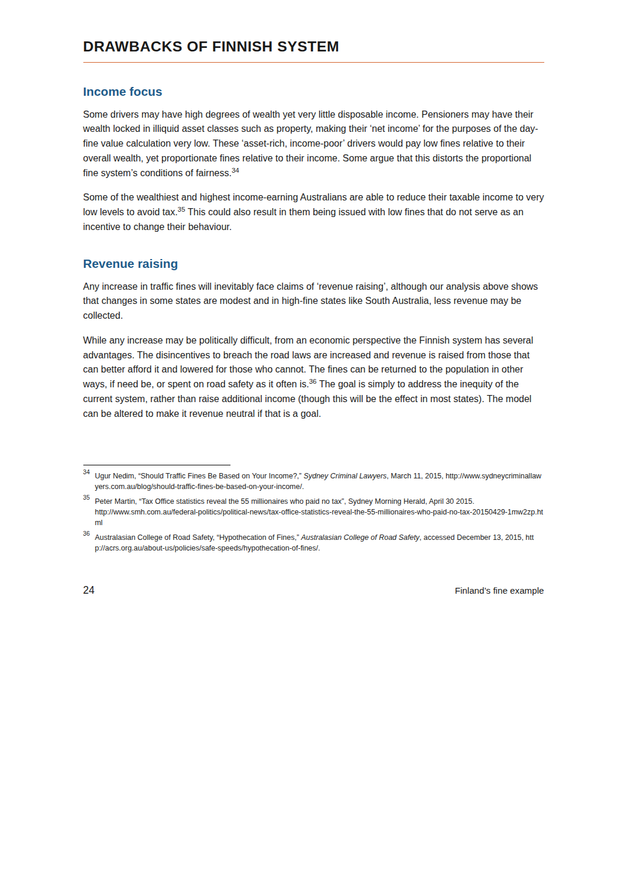DRAWBACKS OF FINNISH SYSTEM
Income focus
Some drivers may have high degrees of wealth yet very little disposable income. Pensioners may have their wealth locked in illiquid asset classes such as property, making their ‘net income’ for the purposes of the day-fine value calculation very low. These ‘asset-rich, income-poor’ drivers would pay low fines relative to their overall wealth, yet proportionate fines relative to their income. Some argue that this distorts the proportional fine system’s conditions of fairness.34
Some of the wealthiest and highest income-earning Australians are able to reduce their taxable income to very low levels to avoid tax.35 This could also result in them being issued with low fines that do not serve as an incentive to change their behaviour.
Revenue raising
Any increase in traffic fines will inevitably face claims of ‘revenue raising’, although our analysis above shows that changes in some states are modest and in high-fine states like South Australia, less revenue may be collected.
While any increase may be politically difficult, from an economic perspective the Finnish system has several advantages. The disincentives to breach the road laws are increased and revenue is raised from those that can better afford it and lowered for those who cannot. The fines can be returned to the population in other ways, if need be, or spent on road safety as it often is.36 The goal is simply to address the inequity of the current system, rather than raise additional income (though this will be the effect in most states). The model can be altered to make it revenue neutral if that is a goal.
Ugur Nedim, “Should Traffic Fines Be Based on Your Income?,” Sydney Criminal Lawyers, March 11, 2015, http://www.sydneycriminallawyers.com.au/blog/should-traffic-fines-be-based-on-your-income/.
Peter Martin, “Tax Office statistics reveal the 55 millionaires who paid no tax”, Sydney Morning Herald, April 30 2015. http://www.smh.com.au/federal-politics/political-news/tax-office-statistics-reveal-the-55-millionaires-who-paid-no-tax-20150429-1mw2zp.html
Australasian College of Road Safety, “Hypothecation of Fines,” Australasian College of Road Safety, accessed December 13, 2015, http://acrs.org.au/about-us/policies/safe-speeds/hypothecation-of-fines/.
24 Finland’s fine example